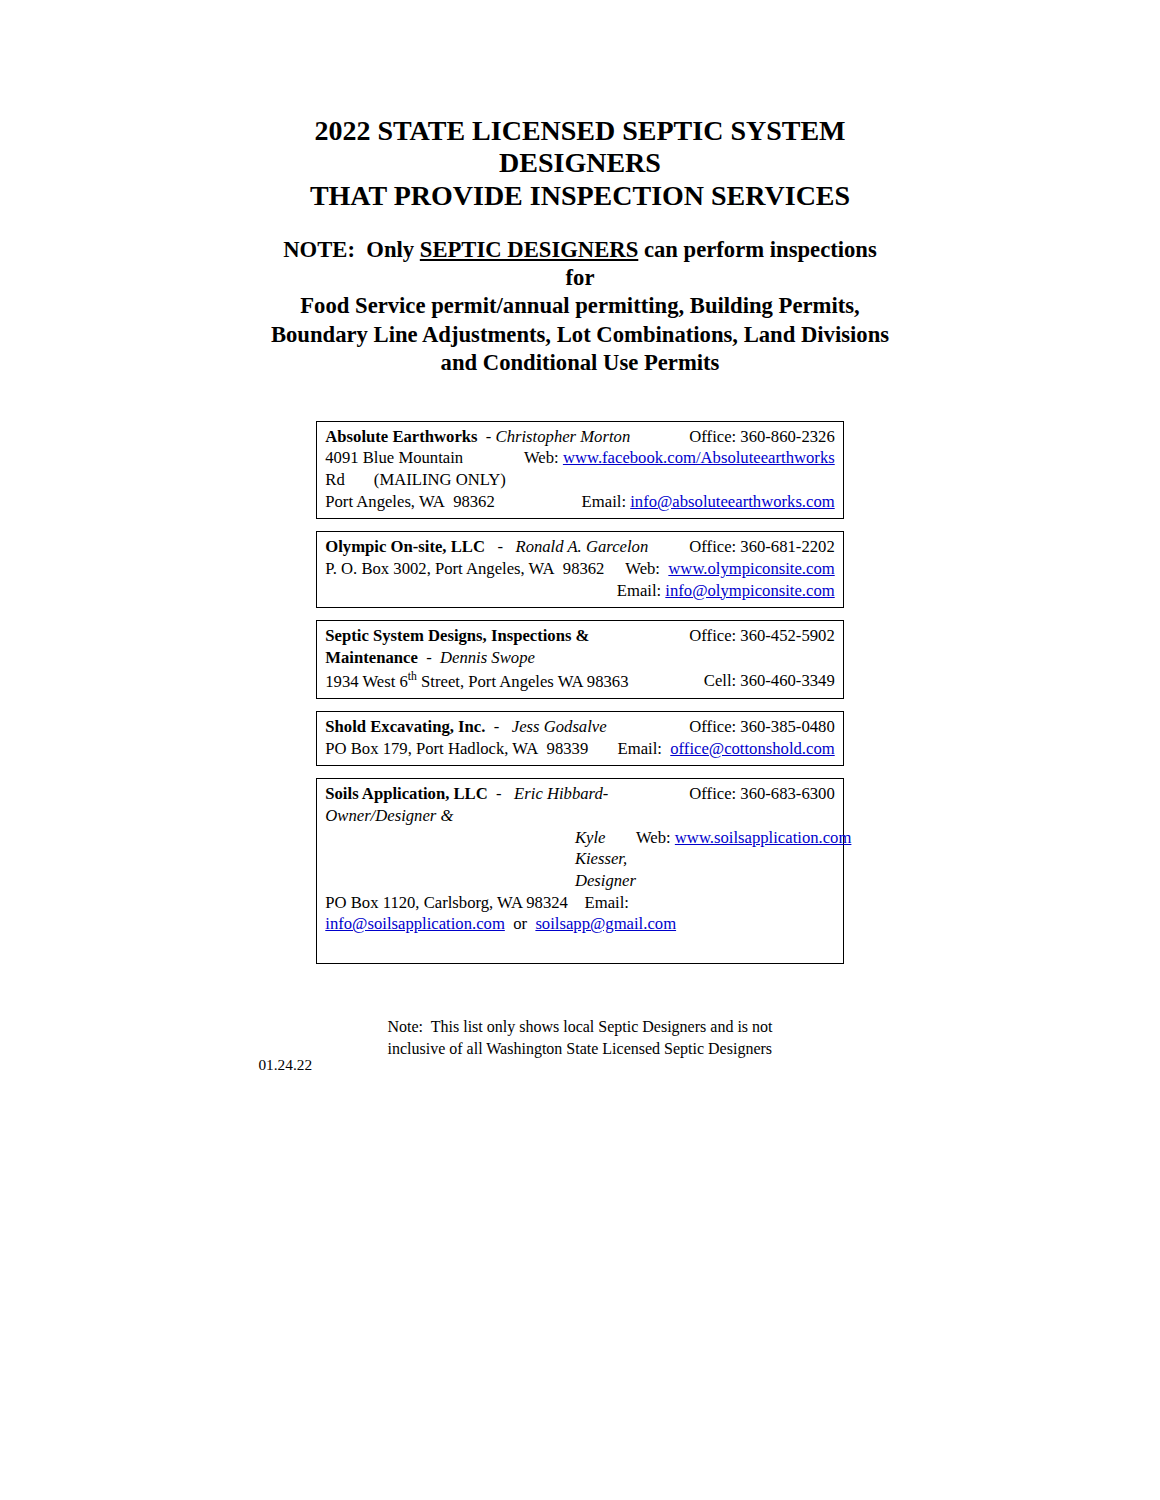2022 STATE LICENSED SEPTIC SYSTEM DESIGNERS
THAT PROVIDE INSPECTION SERVICES
NOTE: Only SEPTIC DESIGNERS can perform inspections
for
Food Service permit/annual permitting, Building Permits, Boundary Line Adjustments, Lot Combinations, Land Divisions and Conditional Use Permits
Absolute Earthworks - Christopher Morton
Office: 360-860-2326
4091 Blue Mountain Rd (MAILING ONLY)
Web: www.facebook.com/Absoluteearthworks
Port Angeles, WA 98362
Email: info@absoluteearthworks.com
Olympic On-site, LLC - Ronald A. Garcelon
Office: 360-681-2202
P. O. Box 3002, Port Angeles, WA 98362
Web: www.olympiconsite.com
Email: info@olympiconsite.com
Septic System Designs, Inspections & Maintenance - Dennis Swope
Office: 360-452-5902
1934 West 6th Street, Port Angeles WA 98363
Cell: 360-460-3349
Shold Excavating, Inc. - Jess Godsalve
Office: 360-385-0480
PO Box 179, Port Hadlock, WA 98339
Email: office@cottonshold.com
Soils Application, LLC - Eric Hibbard-Owner/Designer &
Office: 360-683-6300
Kyle Kiesser, Designer
Web: www.soilsapplication.com
PO Box 1120, Carlsborg, WA 98324 Email: info@soilsapplication.com or soilsapp@gmail.com
Note: This list only shows local Septic Designers and is not
inclusive of all Washington State Licensed Septic Designers
01.24.22